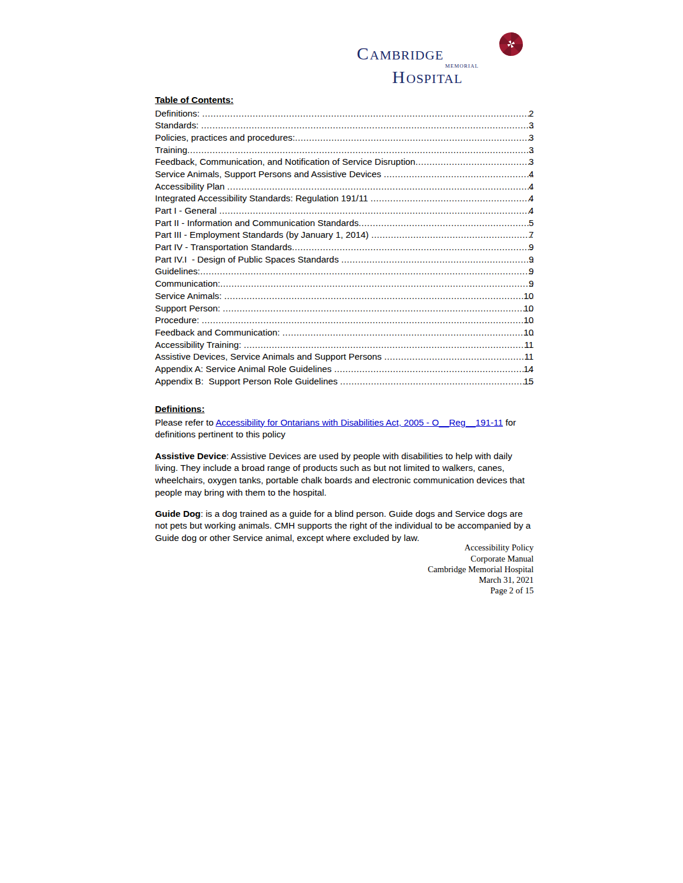C AMBRIDGE MEMORIAL H OSPITAL
Table of Contents:
2 Definitions: .............................................................................................................................
3 Standards: ................................................................................................................................
3 Policies, practices and procedures:.........................................................................................
3 Training.............................................................................................................................................
3 Feedback, Communication, and Notification of Service Disruption...........................................
4 Service Animals, Support Persons and Assistive Devices .......................................................
4 Accessibility Plan .....................................................................................................................
4 Integrated Accessibility Standards: Regulation 191/11 ...........................................................
4 Part I - General .....................................................................................................................
5 Part II - Information and Communication Standards.............................................................
7 Part III - Employment Standards (by January 1, 2014) ...........................................................
9 Part IV - Transportation Standards.........................................................................................
9 Part IV.I - Design of Public Spaces Standards ......................................................................
9 Guidelines:.................................................................................................................................
9 Communication:.........................................................................................................................
10 Service Animals: .....................................................................................................................
10 Support Person: .......................................................................................................................
10 Procedure: ..............................................................................................................................
10 Feedback and Communication: ............................................................................................
11 Accessibility Training: .........................................................................................................
11 Assistive Devices, Service Animals and Support Persons .....................................................
14 Appendix A: Service Animal Role Guidelines ............................................................................
15 Appendix B: Support Person Role Guidelines ..........................................................................
Definitions:
Please refer to Accessibility for Ontarians with Disabilities Act, 2005 - O__Reg__191-11 for definitions pertinent to this policy
Assistive Device: Assistive Devices are used by people with disabilities to help with daily living. They include a broad range of products such as but not limited to walkers, canes, wheelchairs, oxygen tanks, portable chalk boards and electronic communication devices that people may bring with them to the hospital.
Guide Dog: is a dog trained as a guide for a blind person. Guide dogs and Service dogs are not pets but working animals. CMH supports the right of the individual to be accompanied by a Guide dog or other Service animal, except where excluded by law.
Accessibility Policy
Corporate Manual
Cambridge Memorial Hospital
March 31, 2021
Page 2 of 15